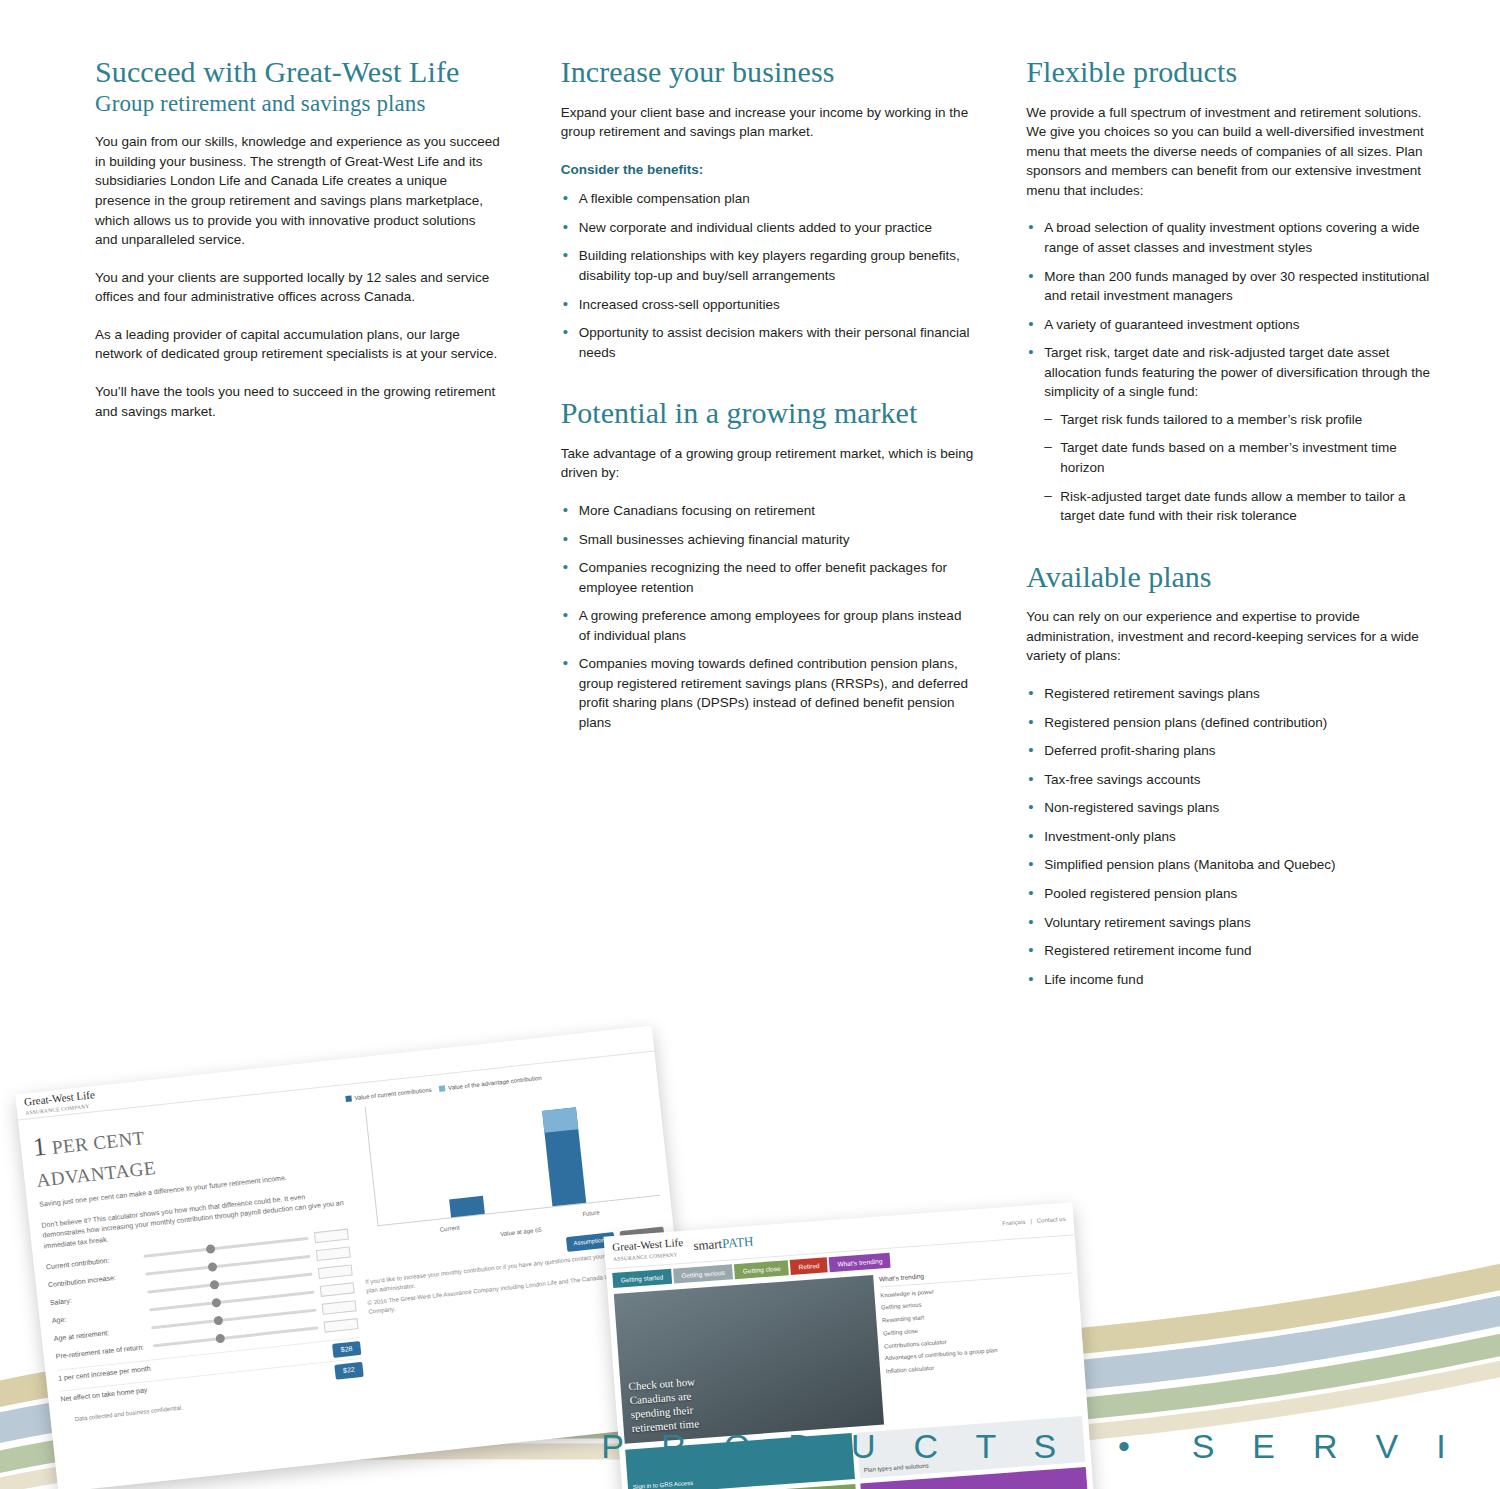Succeed with Great-West Life
Group retirement and savings plans
You gain from our skills, knowledge and experience as you succeed in building your business. The strength of Great-West Life and its subsidiaries London Life and Canada Life creates a unique presence in the group retirement and savings plans marketplace, which allows us to provide you with innovative product solutions and unparalleled service.
You and your clients are supported locally by 12 sales and service offices and four administrative offices across Canada.
As a leading provider of capital accumulation plans, our large network of dedicated group retirement specialists is at your service.
You’ll have the tools you need to succeed in the growing retirement and savings market.
Increase your business
Expand your client base and increase your income by working in the group retirement and savings plan market.
Consider the benefits:
A flexible compensation plan
New corporate and individual clients added to your practice
Building relationships with key players regarding group benefits, disability top-up and buy/sell arrangements
Increased cross-sell opportunities
Opportunity to assist decision makers with their personal financial needs
Potential in a growing market
Take advantage of a growing group retirement market, which is being driven by:
More Canadians focusing on retirement
Small businesses achieving financial maturity
Companies recognizing the need to offer benefit packages for employee retention
A growing preference among employees for group plans instead of individual plans
Companies moving towards defined contribution pension plans, group registered retirement savings plans (RRSPs), and deferred profit sharing plans (DPSPs) instead of defined benefit pension plans
Flexible products
We provide a full spectrum of investment and retirement solutions. We give you choices so you can build a well-diversified investment menu that meets the diverse needs of companies of all sizes. Plan sponsors and members can benefit from our extensive investment menu that includes:
A broad selection of quality investment options covering a wide range of asset classes and investment styles
More than 200 funds managed by over 30 respected institutional and retail investment managers
A variety of guaranteed investment options
Target risk, target date and risk-adjusted target date asset allocation funds featuring the power of diversification through the simplicity of a single fund:
Target risk funds tailored to a member’s risk profile
Target date funds based on a member’s investment time horizon
Risk-adjusted target date funds allow a member to tailor a target date fund with their risk tolerance
Available plans
You can rely on our experience and expertise to provide administration, investment and record-keeping services for a wide variety of plans:
Registered retirement savings plans
Registered pension plans (defined contribution)
Deferred profit-sharing plans
Tax-free savings accounts
Non-registered savings plans
Investment-only plans
Simplified pension plans (Manitoba and Quebec)
Pooled registered pension plans
Voluntary retirement savings plans
Registered retirement income fund
Life income fund
Great-West LifeASSURANCE COMPANY
1 PER CENT
ADVANTAGE
Saving just one per cent can make a difference to your future retirement income.
Don’t believe it? This calculator shows you how much that difference could be. It even demonstrates how increasing your monthly contribution through payroll deduction can give you an immediate tax break.
Current contribution:
Contribution increase:
Salary:
Age:
Age at retirement:
Pre-retirement rate of return:
1 per cent increase per month$28
Net effect on take home pay$22
Data collected and business confidential.
Value of current contributions Value of the advantage contribution
Current Future
Value at age 65
Assumptions Print report
If you’d like to increase your monthly contribution or if you have any questions contact your group retirement plan administrator.
© 2016 The Great-West Life Assurance Company including London Life and The Canada Life Assurance Company.
Great-West LifeASSURANCE COMPANY
smartPATH
Français | Contact us
Getting started
Getting serious
Getting close
Retired
What’s trending
Check out how
Canadians are
spending their
retirement time
What’s trending
Knowledge is power
Getting serious
Rewarding start
Getting close
Contributions calculator
Advantages of contributing to a group plan
Inflation calculator
Sign in to GRS Access
Plan types and solutions
Celebrate your workplace community
Getting started
P R O D U C T S • S E R V I